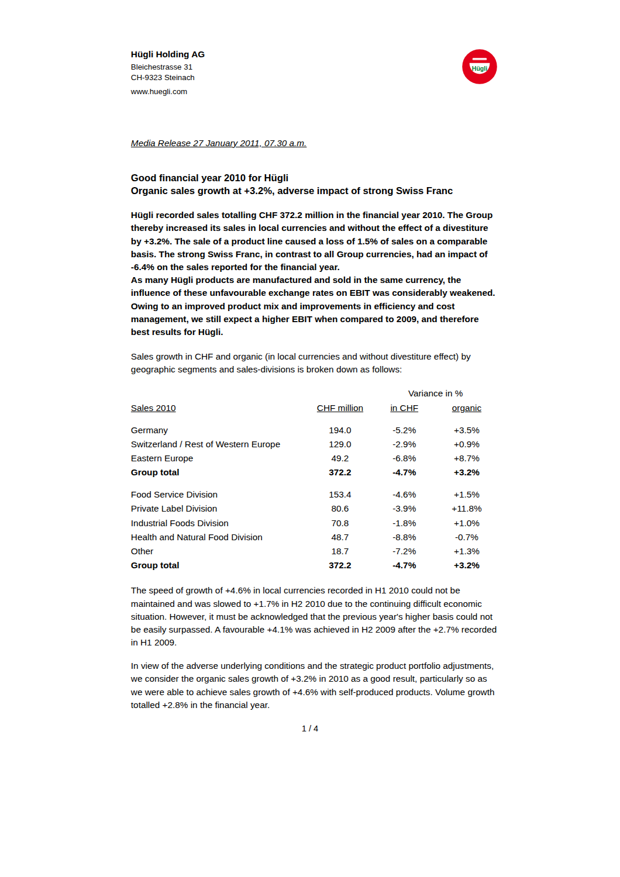Hügli Holding AG
Bleichestrasse 31
CH-9323 Steinach
www.huegli.com
Hügli
Media Release 27 January 2011, 07.30 a.m.
Good financial year 2010 for Hügli
Organic sales growth at +3.2%, adverse impact of strong Swiss Franc
Hügli recorded sales totalling CHF 372.2 million in the financial year 2010. The Group thereby increased its sales in local currencies and without the effect of a divestiture by +3.2%. The sale of a product line caused a loss of 1.5% of sales on a comparable basis. The strong Swiss Franc, in contrast to all Group currencies, had an impact of -6.4% on the sales reported for the financial year.
As many Hügli products are manufactured and sold in the same currency, the influence of these unfavourable exchange rates on EBIT was considerably weakened. Owing to an improved product mix and improvements in efficiency and cost management, we still expect a higher EBIT when compared to 2009, and therefore best results for Hügli.
Sales growth in CHF and organic (in local currencies and without divestiture effect) by geographic segments and sales-divisions is broken down as follows:
| | | Variance in % |
| Sales 2010 | CHF million | in CHF | organic |
| Germany | 194.0 | -5.2% | +3.5% |
| Switzerland / Rest of Western Europe | 129.0 | -2.9% | +0.9% |
| Eastern Europe | 49.2 | -6.8% | +8.7% |
| Group total | 372.2 | -4.7% | +3.2% |
| Food Service Division | 153.4 | -4.6% | +1.5% |
| Private Label Division | 80.6 | -3.9% | +11.8% |
| Industrial Foods Division | 70.8 | -1.8% | +1.0% |
| Health and Natural Food Division | 48.7 | -8.8% | -0.7% |
| Other | 18.7 | -7.2% | +1.3% |
| Group total | 372.2 | -4.7% | +3.2% |
The speed of growth of +4.6% in local currencies recorded in H1 2010 could not be maintained and was slowed to +1.7% in H2 2010 due to the continuing difficult economic situation. However, it must be acknowledged that the previous year's higher basis could not be easily surpassed. A favourable +4.1% was achieved in H2 2009 after the +2.7% recorded in H1 2009.
In view of the adverse underlying conditions and the strategic product portfolio adjustments, we consider the organic sales growth of +3.2% in 2010 as a good result, particularly so as we were able to achieve sales growth of +4.6% with self-produced products. Volume growth totalled +2.8% in the financial year.
1 / 4